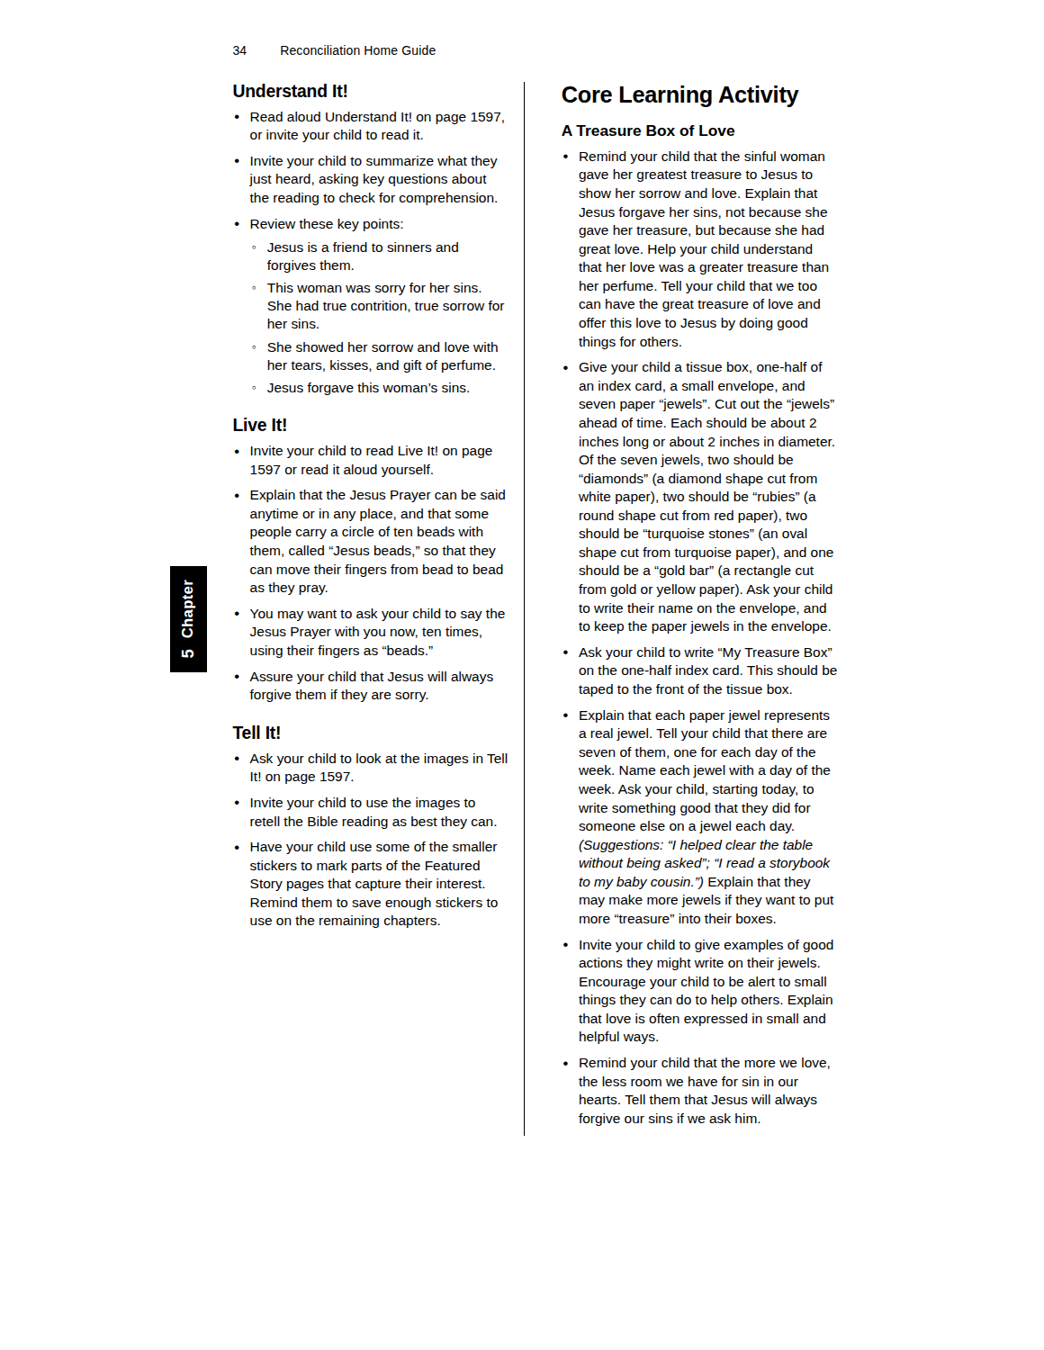34 Reconciliation Home Guide
Chapter 5
Understand It!
Read aloud Understand It! on page 1597, or invite your child to read it.
Invite your child to summarize what they just heard, asking key questions about the reading to check for comprehension.
Review these key points:
Jesus is a friend to sinners and forgives them.
This woman was sorry for her sins. She had true contrition, true sorrow for her sins.
She showed her sorrow and love with her tears, kisses, and gift of perfume.
Jesus forgave this woman’s sins.
Live It!
Invite your child to read Live It! on page 1597 or read it aloud yourself.
Explain that the Jesus Prayer can be said anytime or in any place, and that some people carry a circle of ten beads with them, called “Jesus beads,” so that they can move their fingers from bead to bead as they pray.
You may want to ask your child to say the Jesus Prayer with you now, ten times, using their fingers as “beads.”
Assure your child that Jesus will always forgive them if they are sorry.
Tell It!
Ask your child to look at the images in Tell It! on page 1597.
Invite your child to use the images to retell the Bible reading as best they can.
Have your child use some of the smaller stickers to mark parts of the Featured Story pages that capture their interest. Remind them to save enough stickers to use on the remaining chapters.
Core Learning Activity
A Treasure Box of Love
Remind your child that the sinful woman gave her greatest treasure to Jesus to show her sorrow and love. Explain that Jesus forgave her sins, not because she gave her treasure, but because she had great love. Help your child understand that her love was a greater treasure than her perfume. Tell your child that we too can have the great treasure of love and offer this love to Jesus by doing good things for others.
Give your child a tissue box, one-half of an index card, a small envelope, and seven paper “jewels”. Cut out the “jewels” ahead of time. Each should be about 2 inches long or about 2 inches in diameter. Of the seven jewels, two should be “diamonds” (a diamond shape cut from white paper), two should be “rubies” (a round shape cut from red paper), two should be “turquoise stones” (an oval shape cut from turquoise paper), and one should be a “gold bar” (a rectangle cut from gold or yellow paper). Ask your child to write their name on the envelope, and to keep the paper jewels in the envelope.
Ask your child to write “My Treasure Box” on the one-half index card. This should be taped to the front of the tissue box.
Explain that each paper jewel represents a real jewel. Tell your child that there are seven of them, one for each day of the week. Name each jewel with a day of the week. Ask your child, starting today, to write something good that they did for someone else on a jewel each day. (Suggestions: “I helped clear the table without being asked”; “I read a storybook to my baby cousin.”) Explain that they may make more jewels if they want to put more “treasure” into their boxes.
Invite your child to give examples of good actions they might write on their jewels. Encourage your child to be alert to small things they can do to help others. Explain that love is often expressed in small and helpful ways.
Remind your child that the more we love, the less room we have for sin in our hearts. Tell them that Jesus will always forgive our sins if we ask him.